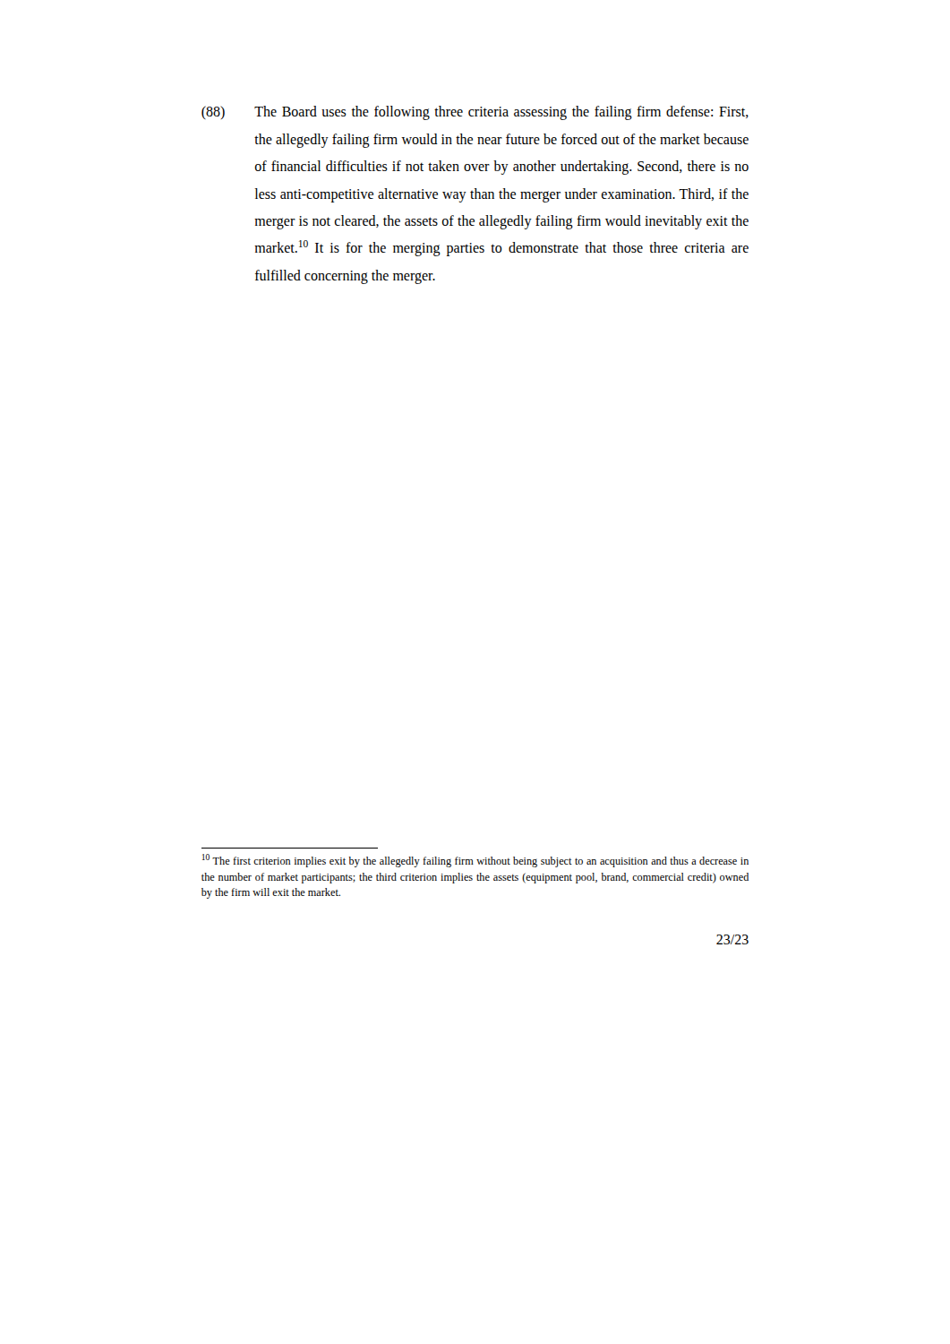(88)
The Board uses the following three criteria assessing the failing firm defense: First, the allegedly failing firm would in the near future be forced out of the market because of financial difficulties if not taken over by another undertaking. Second, there is no less anti-competitive alternative way than the merger under examination. Third, if the merger is not cleared, the assets of the allegedly failing firm would inevitably exit the market.10 It is for the merging parties to demonstrate that those three criteria are fulfilled concerning the merger.
10 The first criterion implies exit by the allegedly failing firm without being subject to an acquisition and thus a decrease in the number of market participants; the third criterion implies the assets (equipment pool, brand, commercial credit) owned by the firm will exit the market.
23/23